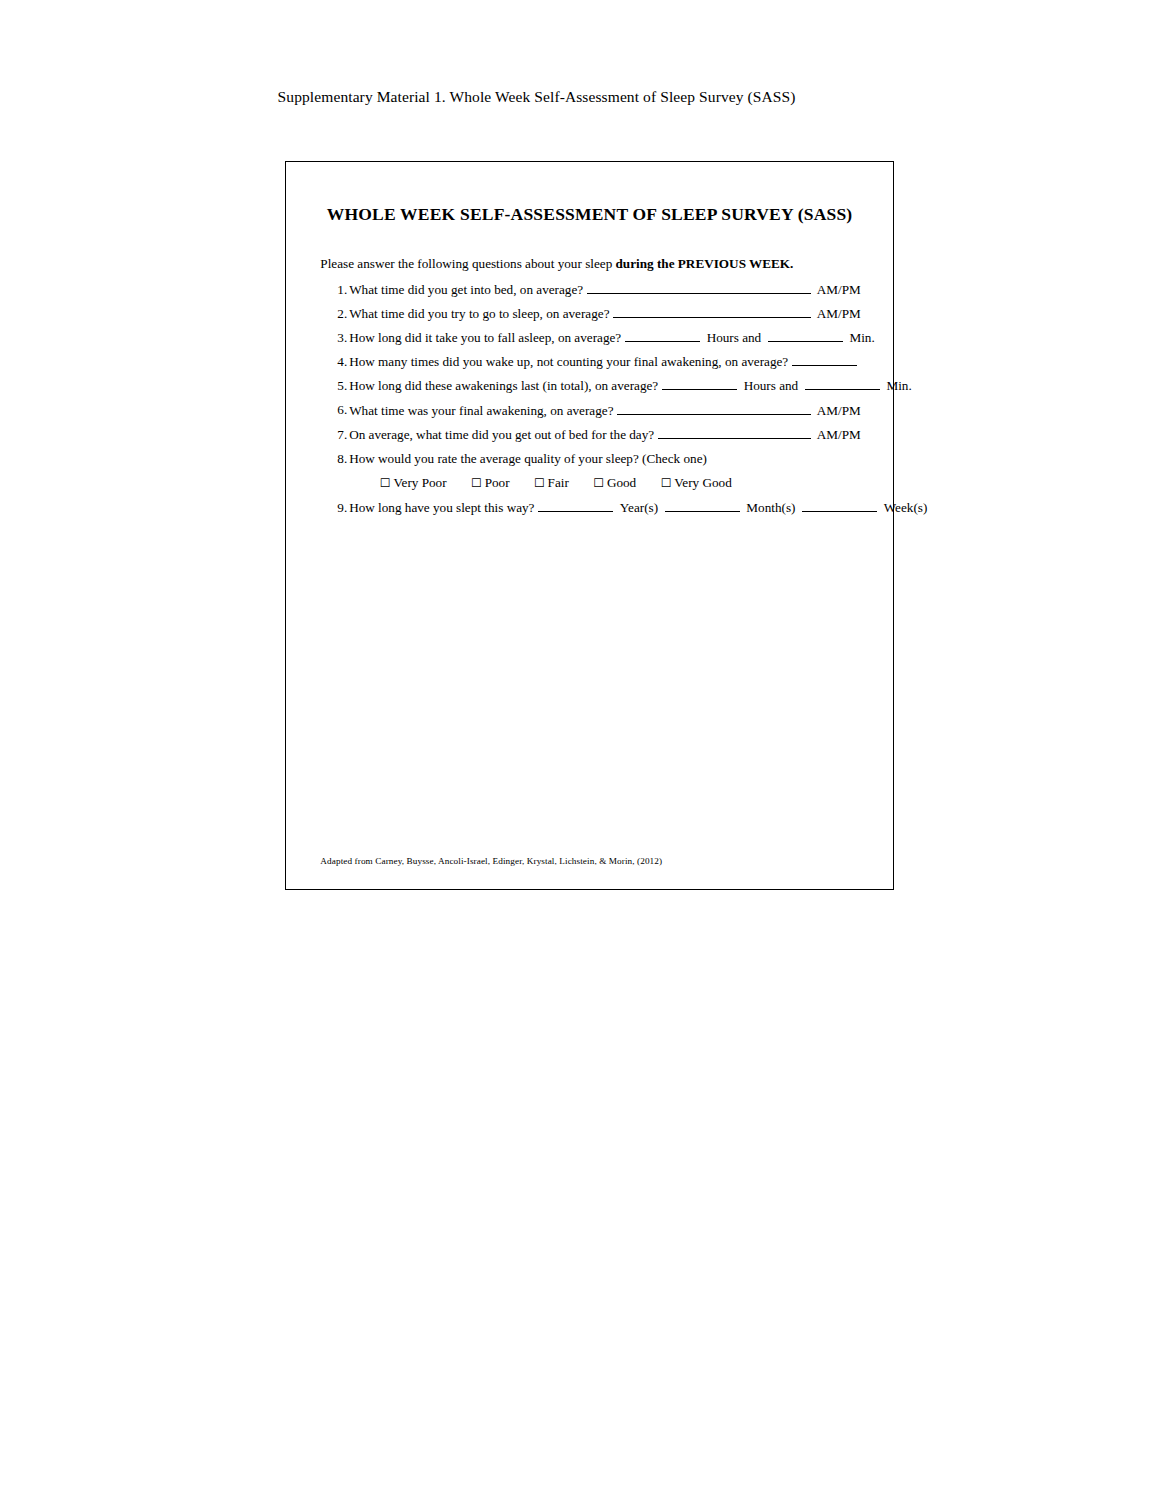Supplementary Material 1. Whole Week Self-Assessment of Sleep Survey (SASS)
WHOLE WEEK SELF-ASSESSMENT OF SLEEP SURVEY (SASS)
Please answer the following questions about your sleep during the PREVIOUS WEEK.
What time did you get into bed, on average? AM/PM
What time did you try to go to sleep, on average? AM/PM
How long did it take you to fall asleep, on average? Hours and Min.
How many times did you wake up, not counting your final awakening, on average?
How long did these awakenings last (in total), on average? Hours and Min.
What time was your final awakening, on average? AM/PM
On average, what time did you get out of bed for the day? AM/PM
How would you rate the average quality of your sleep? (Check one)
☐Very Poor ☐Poor ☐Fair ☐Good ☐Very Good
How long have you slept this way? Year(s) Month(s) Week(s)
Adapted from Carney, Buysse, Ancoli-Israel, Edinger, Krystal, Lichstein, & Morin, (2012)